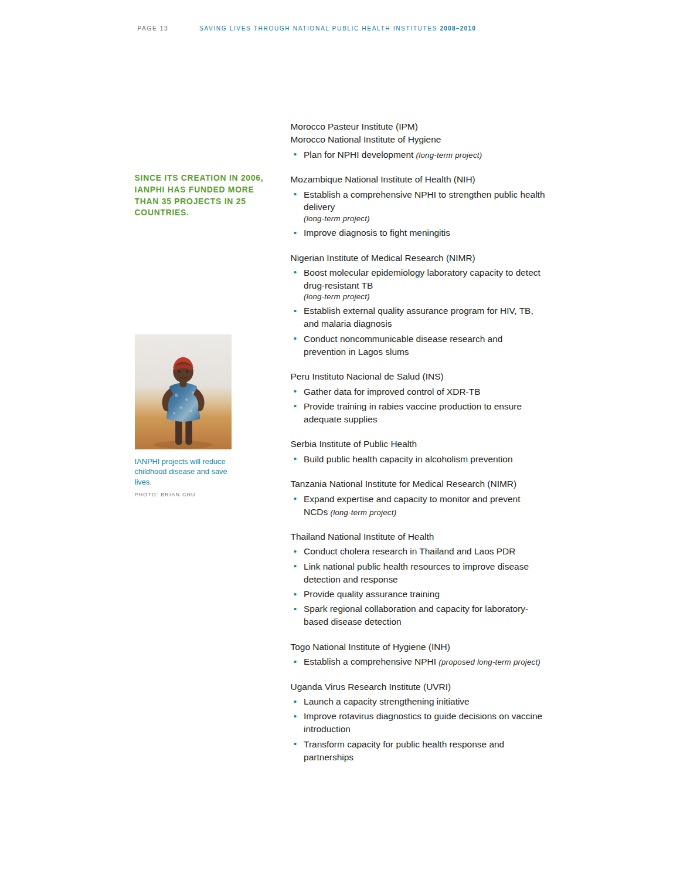PAGE 13
SAVING LIVES THROUGH NATIONAL PUBLIC HEALTH INSTITUTES 2008–2010
Since its creation in 2006, IANPHI has funded more than 35 projects in 25 countries.
IANPHI projects will reduce childhood disease and save lives.
Photo: Brian Chu
Morocco Pasteur Institute (IPM)
Morocco National Institute of Hygiene
Plan for NPHI development (long-term project)
Mozambique National Institute of Health (NIH)
Establish a comprehensive NPHI to strengthen public health delivery (long-term project)
Improve diagnosis to fight meningitis
Nigerian Institute of Medical Research (NIMR)
Boost molecular epidemiology laboratory capacity to detect drug-resistant TB (long-term project)
Establish external quality assurance program for HIV, TB, and malaria diagnosis
Conduct noncommunicable disease research and prevention in Lagos slums
Peru Instituto Nacional de Salud (INS)
Gather data for improved control of XDR-TB
Provide training in rabies vaccine production to ensure adequate supplies
Serbia Institute of Public Health
Build public health capacity in alcoholism prevention
Tanzania National Institute for Medical Research (NIMR)
Expand expertise and capacity to monitor and prevent NCDs (long-term project)
Thailand National Institute of Health
Conduct cholera research in Thailand and Laos PDR
Link national public health resources to improve disease detection and response
Provide quality assurance training
Spark regional collaboration and capacity for laboratory-based disease detection
Togo National Institute of Hygiene (INH)
Establish a comprehensive NPHI (proposed long-term project)
Uganda Virus Research Institute (UVRI)
Launch a capacity strengthening initiative
Improve rotavirus diagnostics to guide decisions on vaccine introduction
Transform capacity for public health response and partnerships